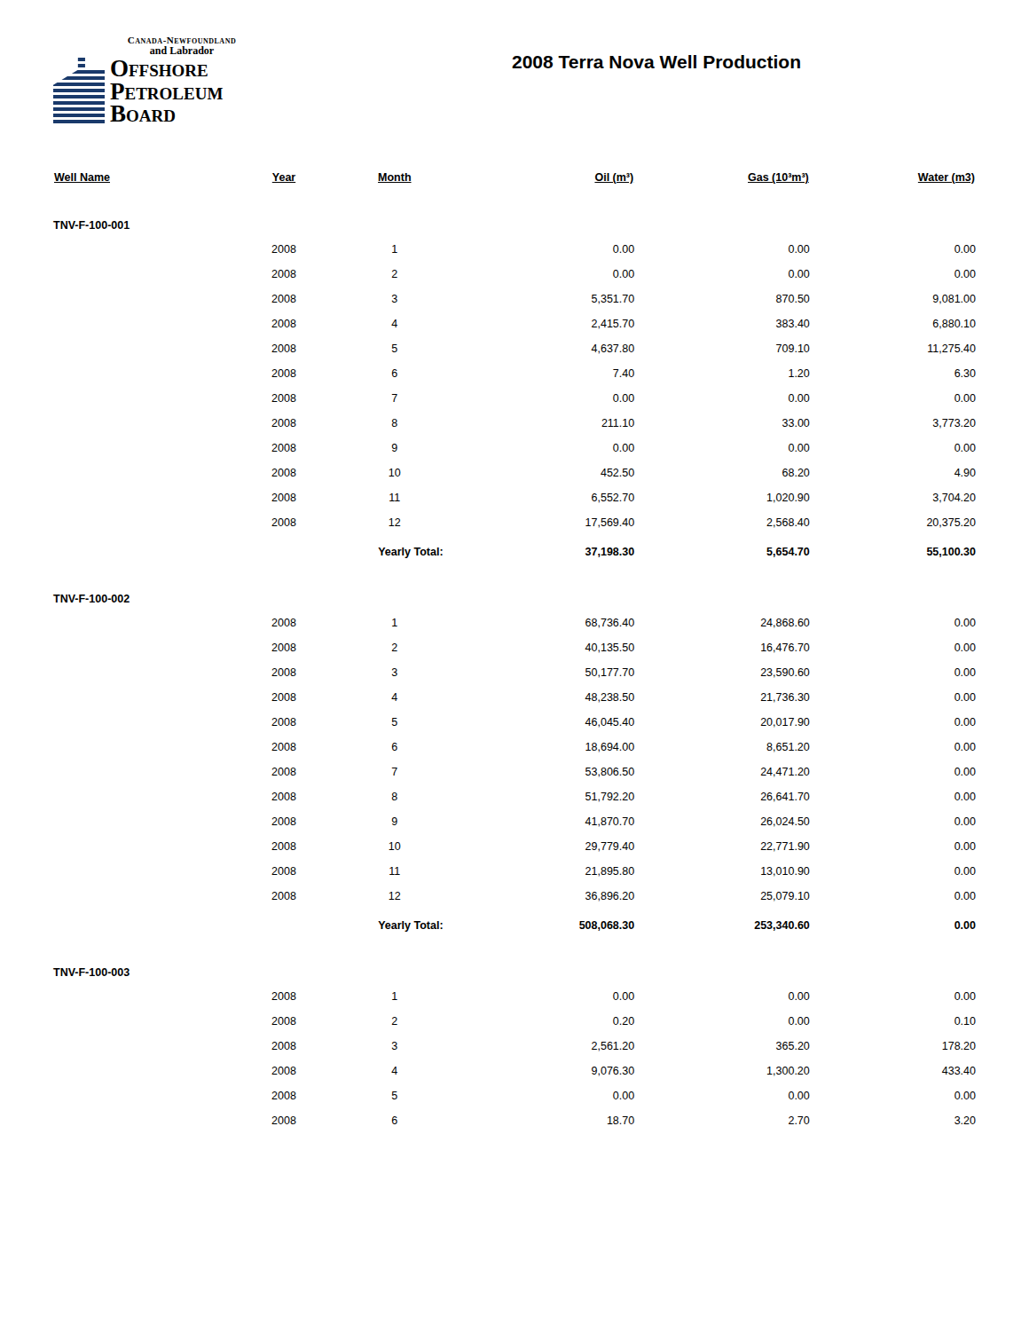Canada-Newfoundland
and Labrador
Offshore
Petroleum
Board
2008 Terra Nova Well Production
| Well Name | Year | Month | Oil (m³) | Gas (10³m³) | Water (m3) |
| --- | --- | --- | --- | --- | --- |
| TNV-F-100-001 |
| | 2008 | 1 | 0.00 | 0.00 | 0.00 |
| | 2008 | 2 | 0.00 | 0.00 | 0.00 |
| | 2008 | 3 | 5,351.70 | 870.50 | 9,081.00 |
| | 2008 | 4 | 2,415.70 | 383.40 | 6,880.10 |
| | 2008 | 5 | 4,637.80 | 709.10 | 11,275.40 |
| | 2008 | 6 | 7.40 | 1.20 | 6.30 |
| | 2008 | 7 | 0.00 | 0.00 | 0.00 |
| | 2008 | 8 | 211.10 | 33.00 | 3,773.20 |
| | 2008 | 9 | 0.00 | 0.00 | 0.00 |
| | 2008 | 10 | 452.50 | 68.20 | 4.90 |
| | 2008 | 11 | 6,552.70 | 1,020.90 | 3,704.20 |
| | 2008 | 12 | 17,569.40 | 2,568.40 | 20,375.20 |
| | | Yearly Total: | 37,198.30 | 5,654.70 | 55,100.30 |
| TNV-F-100-002 |
| | 2008 | 1 | 68,736.40 | 24,868.60 | 0.00 |
| | 2008 | 2 | 40,135.50 | 16,476.70 | 0.00 |
| | 2008 | 3 | 50,177.70 | 23,590.60 | 0.00 |
| | 2008 | 4 | 48,238.50 | 21,736.30 | 0.00 |
| | 2008 | 5 | 46,045.40 | 20,017.90 | 0.00 |
| | 2008 | 6 | 18,694.00 | 8,651.20 | 0.00 |
| | 2008 | 7 | 53,806.50 | 24,471.20 | 0.00 |
| | 2008 | 8 | 51,792.20 | 26,641.70 | 0.00 |
| | 2008 | 9 | 41,870.70 | 26,024.50 | 0.00 |
| | 2008 | 10 | 29,779.40 | 22,771.90 | 0.00 |
| | 2008 | 11 | 21,895.80 | 13,010.90 | 0.00 |
| | 2008 | 12 | 36,896.20 | 25,079.10 | 0.00 |
| | | Yearly Total: | 508,068.30 | 253,340.60 | 0.00 |
| TNV-F-100-003 |
| | 2008 | 1 | 0.00 | 0.00 | 0.00 |
| | 2008 | 2 | 0.20 | 0.00 | 0.10 |
| | 2008 | 3 | 2,561.20 | 365.20 | 178.20 |
| | 2008 | 4 | 9,076.30 | 1,300.20 | 433.40 |
| | 2008 | 5 | 0.00 | 0.00 | 0.00 |
| | 2008 | 6 | 18.70 | 2.70 | 3.20 |